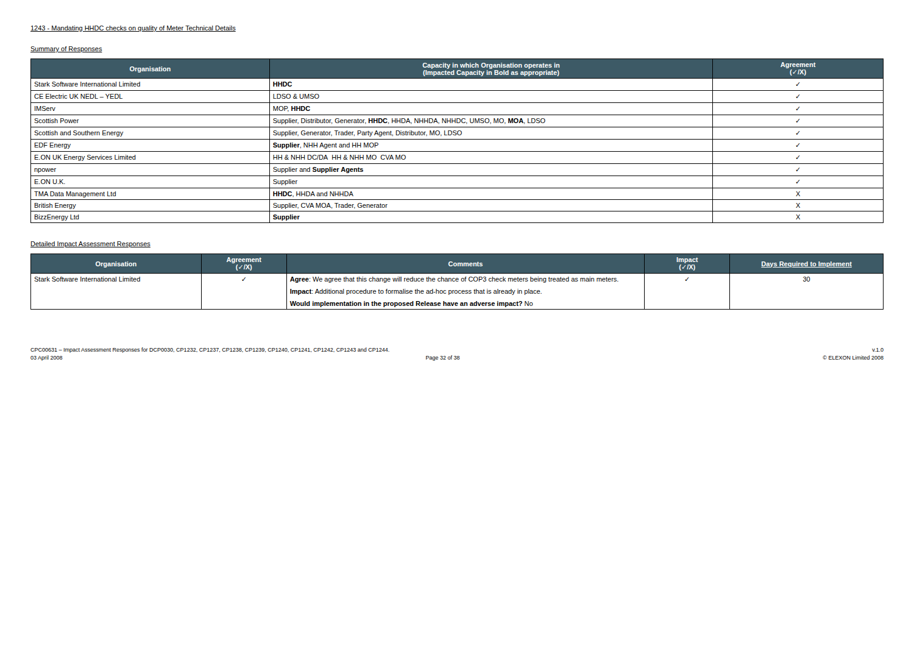1243 - Mandating HHDC checks on quality of Meter Technical Details
Summary of Responses
| Organisation | Capacity in which Organisation operates in (Impacted Capacity in Bold as appropriate) | Agreement ( ✓ /X) |
| --- | --- | --- |
| Stark Software International Limited | HHDC | ✓ |
| CE Electric UK NEDL – YEDL | LDSO & UMSO | ✓ |
| IMServ | MOP, HHDC | ✓ |
| Scottish Power | Supplier, Distributor, Generator, HHDC , HHDA, NHHDA, NHHDC, UMSO, MO, MOA , LDSO | ✓ |
| Scottish and Southern Energy | Supplier, Generator, Trader, Party Agent, Distributor, MO, LDSO | ✓ |
| EDF Energy | Supplier , NHH Agent and HH MOP | ✓ |
| E.ON UK Energy Services Limited | HH & NHH DC/DA HH & NHH MO CVA MO | ✓ |
| npower | Supplier and Supplier Agents | ✓ |
| E.ON U.K. | Supplier | ✓ |
| TMA Data Management Ltd | HHDC , HHDA and NHHDA | X |
| British Energy | Supplier, CVA MOA, Trader, Generator | X |
| BizzEnergy Ltd | Supplier | X |
Detailed Impact Assessment Responses
| Organisation | Agreement ( ✓ /X) | Comments | Impact ( ✓ /X) | Days Required to Implement |
| --- | --- | --- | --- | --- |
| Stark Software International Limited | ✓ | Agree : We agree that this change will reduce the chance of COP3 check meters being treated as main meters. Impact : Additional procedure to formalise the ad-hoc process that is already in place. Would implementation in the proposed Release have an adverse impact? No | ✓ | 30 |
CPC00631 – Impact Assessment Responses for DCP0030, CP1232, CP1237, CP1238, CP1239, CP1240, CP1241, CP1242, CP1243 and CP1244.
v.1.0
03 April 2008
Page 32 of 38
© ELEXON Limited 2008